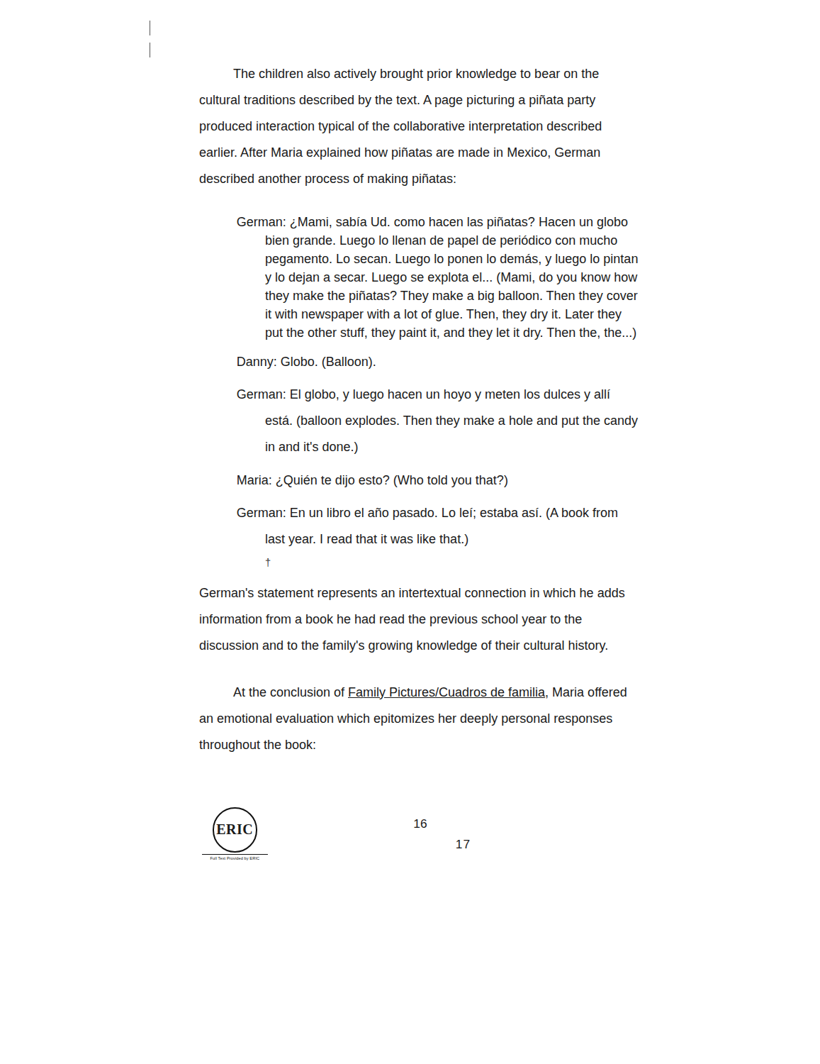The children also actively brought prior knowledge to bear on the cultural traditions described by the text. A page picturing a piñata party produced interaction typical of the collaborative interpretation described earlier. After Maria explained how piñatas are made in Mexico, German described another process of making piñatas:
German: ¿Mami, sabía Ud. como hacen las piñatas? Hacen un globo bien grande. Luego lo llenan de papel de periódico con mucho pegamento. Lo secan. Luego lo ponen lo demás, y luego lo pintan y lo dejan a secar. Luego se explota el... (Mami, do you know how they make the piñatas? They make a big balloon. Then they cover it with newspaper with a lot of glue. Then, they dry it. Later they put the other stuff, they paint it, and they let it dry. Then the, the...)
Danny: Globo. (Balloon).
German: El globo, y luego hacen un hoyo y meten los dulces y allí está. (balloon explodes. Then they make a hole and put the candy in and it's done.)
Maria: ¿Quién te dijo esto? (Who told you that?)
German: En un libro el año pasado. Lo leí; estaba así. (A book from last year. I read that it was like that.)
†
German's statement represents an intertextual connection in which he adds information from a book he had read the previous school year to the discussion and to the family's growing knowledge of their cultural history.
At the conclusion of Family Pictures/Cuadros de familia, Maria offered an emotional evaluation which epitomizes her deeply personal responses throughout the book:
ERIC
Full Text Provided by ERIC
16
17